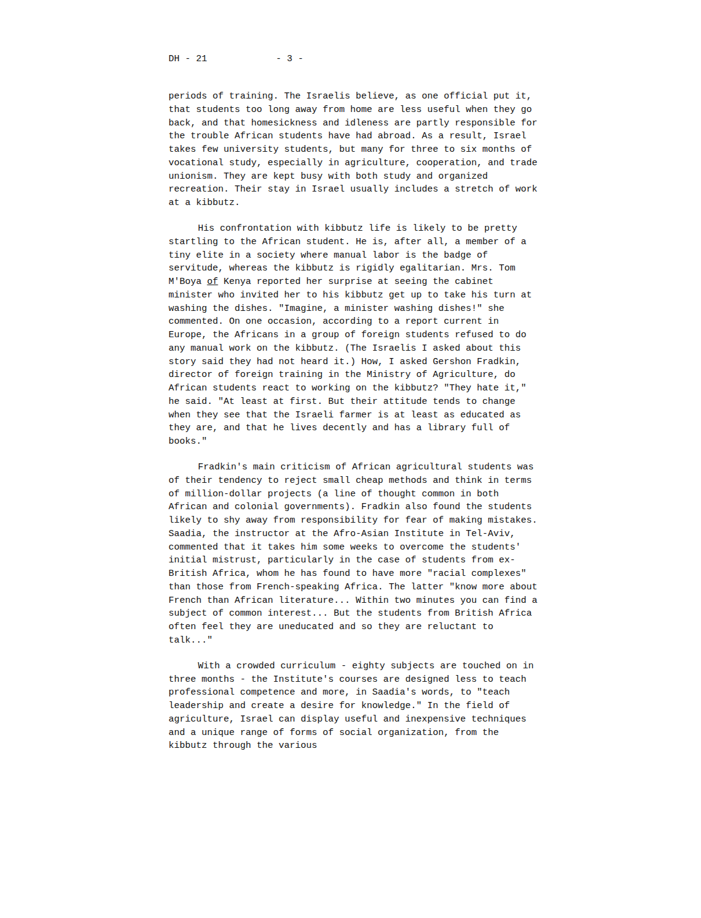DH - 21 - 3 -
periods of training. The Israelis believe, as one official put it, that students too long away from home are less useful when they go back, and that homesickness and idleness are partly responsible for the trouble African students have had abroad. As a result, Israel takes few university students, but many for three to six months of vocational study, especially in agriculture, cooperation, and trade unionism. They are kept busy with both study and organized recreation. Their stay in Israel usually includes a stretch of work at a kibbutz.
His confrontation with kibbutz life is likely to be pretty startling to the African student. He is, after all, a member of a tiny elite in a society where manual labor is the badge of servitude, whereas the kibbutz is rigidly egalitarian. Mrs. Tom M'Boya of Kenya reported her surprise at seeing the cabinet minister who invited her to his kibbutz get up to take his turn at washing the dishes. "Imagine, a minister washing dishes!" she commented. On one occasion, according to a report current in Europe, the Africans in a group of foreign students refused to do any manual work on the kibbutz. (The Israelis I asked about this story said they had not heard it.) How, I asked Gershon Fradkin, director of foreign training in the Ministry of Agriculture, do African students react to working on the kibbutz? "They hate it," he said. "At least at first. But their attitude tends to change when they see that the Israeli farmer is at least as educated as they are, and that he lives decently and has a library full of books."
Fradkin's main criticism of African agricultural students was of their tendency to reject small cheap methods and think in terms of million-dollar projects (a line of thought common in both African and colonial governments). Fradkin also found the students likely to shy away from responsibility for fear of making mistakes. Saadia, the instructor at the Afro-Asian Institute in Tel-Aviv, commented that it takes him some weeks to overcome the students' initial mistrust, particularly in the case of students from ex-British Africa, whom he has found to have more "racial complexes" than those from French-speaking Africa. The latter "know more about French than African literature... Within two minutes you can find a subject of common interest... But the students from British Africa often feel they are uneducated and so they are reluctant to talk..."
With a crowded curriculum - eighty subjects are touched on in three months - the Institute's courses are designed less to teach professional competence and more, in Saadia's words, to "teach leadership and create a desire for knowledge." In the field of agriculture, Israel can display useful and inexpensive techniques and a unique range of forms of social organization, from the kibbutz through the various